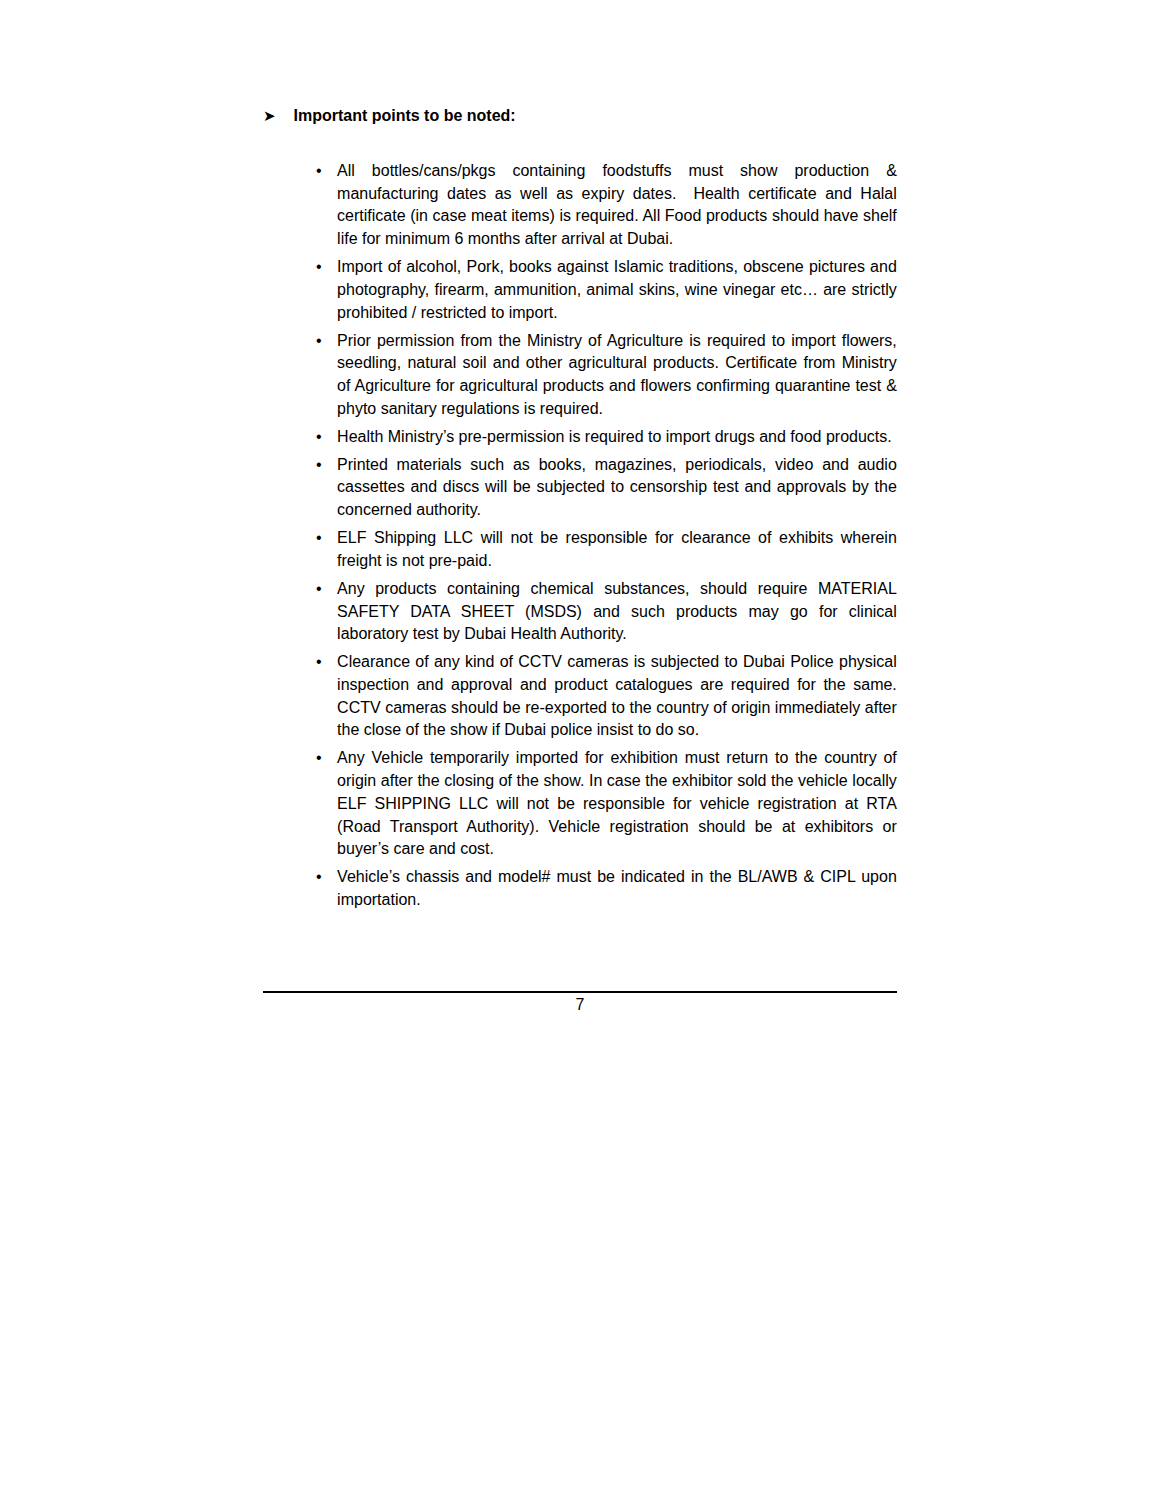Important points to be noted:
All bottles/cans/pkgs containing foodstuffs must show production & manufacturing dates as well as expiry dates. Health certificate and Halal certificate (in case meat items) is required. All Food products should have shelf life for minimum 6 months after arrival at Dubai.
Import of alcohol, Pork, books against Islamic traditions, obscene pictures and photography, firearm, ammunition, animal skins, wine vinegar etc… are strictly prohibited / restricted to import.
Prior permission from the Ministry of Agriculture is required to import flowers, seedling, natural soil and other agricultural products. Certificate from Ministry of Agriculture for agricultural products and flowers confirming quarantine test & phyto sanitary regulations is required.
Health Ministry’s pre-permission is required to import drugs and food products.
Printed materials such as books, magazines, periodicals, video and audio cassettes and discs will be subjected to censorship test and approvals by the concerned authority.
ELF Shipping LLC will not be responsible for clearance of exhibits wherein freight is not pre-paid.
Any products containing chemical substances, should require MATERIAL SAFETY DATA SHEET (MSDS) and such products may go for clinical laboratory test by Dubai Health Authority.
Clearance of any kind of CCTV cameras is subjected to Dubai Police physical inspection and approval and product catalogues are required for the same. CCTV cameras should be re-exported to the country of origin immediately after the close of the show if Dubai police insist to do so.
Any Vehicle temporarily imported for exhibition must return to the country of origin after the closing of the show. In case the exhibitor sold the vehicle locally ELF SHIPPING LLC will not be responsible for vehicle registration at RTA (Road Transport Authority). Vehicle registration should be at exhibitors or buyer’s care and cost.
Vehicle’s chassis and model# must be indicated in the BL/AWB & CIPL upon importation.
7